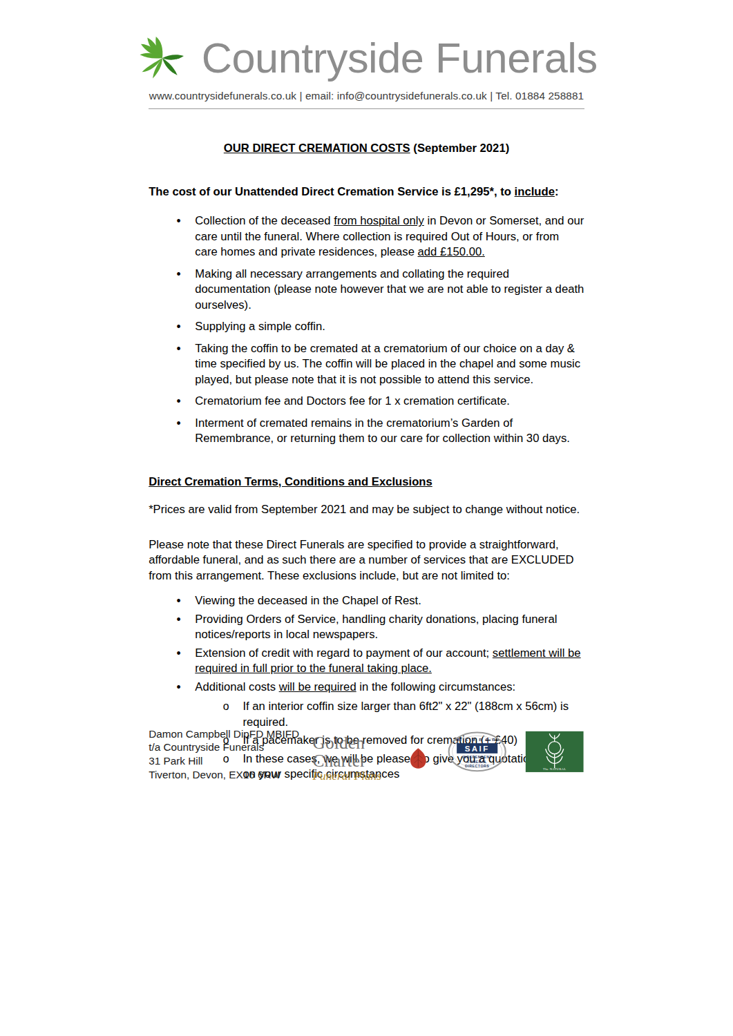Countryside Funerals
www.countrysidefunerals.co.uk | email: info@countrysidefunerals.co.uk | Tel. 01884 258881
OUR DIRECT CREMATION COSTS (September 2021)
The cost of our Unattended Direct Cremation Service is £1,295*, to include:
Collection of the deceased from hospital only in Devon or Somerset, and our care until the funeral. Where collection is required Out of Hours, or from care homes and private residences, please add £150.00.
Making all necessary arrangements and collating the required documentation (please note however that we are not able to register a death ourselves).
Supplying a simple coffin.
Taking the coffin to be cremated at a crematorium of our choice on a day & time specified by us. The coffin will be placed in the chapel and some music played, but please note that it is not possible to attend this service.
Crematorium fee and Doctors fee for 1 x cremation certificate.
Interment of cremated remains in the crematorium’s Garden of Remembrance, or returning them to our care for collection within 30 days.
Direct Cremation Terms, Conditions and Exclusions
*Prices are valid from September 2021 and may be subject to change without notice.
Please note that these Direct Funerals are specified to provide a straightforward, affordable funeral, and as such there are a number of services that are EXCLUDED from this arrangement. These exclusions include, but are not limited to:
Viewing the deceased in the Chapel of Rest.
Providing Orders of Service, handling charity donations, placing funeral notices/reports in local newspapers.
Extension of credit with regard to payment of our account; settlement will be required in full prior to the funeral taking place.
Additional costs will be required in the following circumstances:
If an interior coffin size larger than 6ft2" x 22" (188cm x 56cm) is required.
If a pacemaker is to be removed for cremation (+ £40)
In these cases, we will be pleased to give you a quotation based on your specific circumstances
Damon Campbell DipFD MBIFD
t/a Countryside Funerals
31 Park Hill
Tiverton, Devon, EX16 6RW
Golden Charter
Funeral Plans
M E M B E R SAIF INDEPENDENT FUNERAL DIRECTORS
The NATURAL